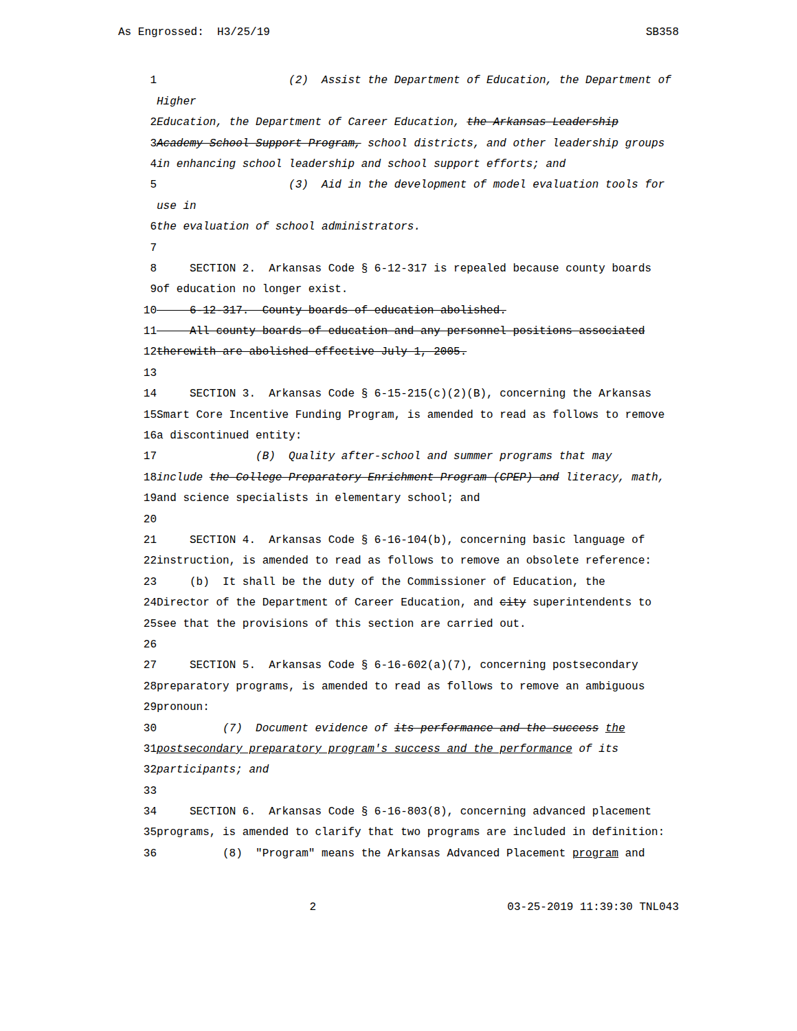As Engrossed: H3/25/19 SB358
| 1 | (2) Assist the Department of Education, the Department of Higher |
| 2 | Education, the Department of Career Education, the Arkansas Leadership |
| 3 | Academy School Support Program, school districts, and other leadership groups |
| 4 | in enhancing school leadership and school support efforts; and |
| 5 | (3) Aid in the development of model evaluation tools for use in |
| 6 | the evaluation of school administrators. |
| 7 | |
| 8 | SECTION 2. Arkansas Code § 6-12-317 is repealed because county boards |
| 9 | of education no longer exist. |
| 10 | 6-12-317. County boards of education abolished. |
| 11 | All county boards of education and any personnel positions associated |
| 12 | therewith are abolished effective July 1, 2005. |
| 13 | |
| 14 | SECTION 3. Arkansas Code § 6-15-215(c)(2)(B), concerning the Arkansas |
| 15 | Smart Core Incentive Funding Program, is amended to read as follows to remove |
| 16 | a discontinued entity: |
| 17 | (B) Quality after-school and summer programs that may |
| 18 | include the College Preparatory Enrichment Program (CPEP) and literacy, math, |
| 19 | and science specialists in elementary school; and |
| 20 | |
| 21 | SECTION 4. Arkansas Code § 6-16-104(b), concerning basic language of |
| 22 | instruction, is amended to read as follows to remove an obsolete reference: |
| 23 | (b) It shall be the duty of the Commissioner of Education, the |
| 24 | Director of the Department of Career Education, and city superintendents to |
| 25 | see that the provisions of this section are carried out. |
| 26 | |
| 27 | SECTION 5. Arkansas Code § 6-16-602(a)(7), concerning postsecondary |
| 28 | preparatory programs, is amended to read as follows to remove an ambiguous |
| 29 | pronoun: |
| 30 | (7) Document evidence of its performance and the success the |
| 31 | postsecondary preparatory program's success and the performance of its |
| 32 | participants; and |
| 33 | |
| 34 | SECTION 6. Arkansas Code § 6-16-803(8), concerning advanced placement |
| 35 | programs, is amended to clarify that two programs are included in definition: |
| 36 | (8) "Program" means the Arkansas Advanced Placement program and |
2 03-25-2019 11:39:30 TNL043